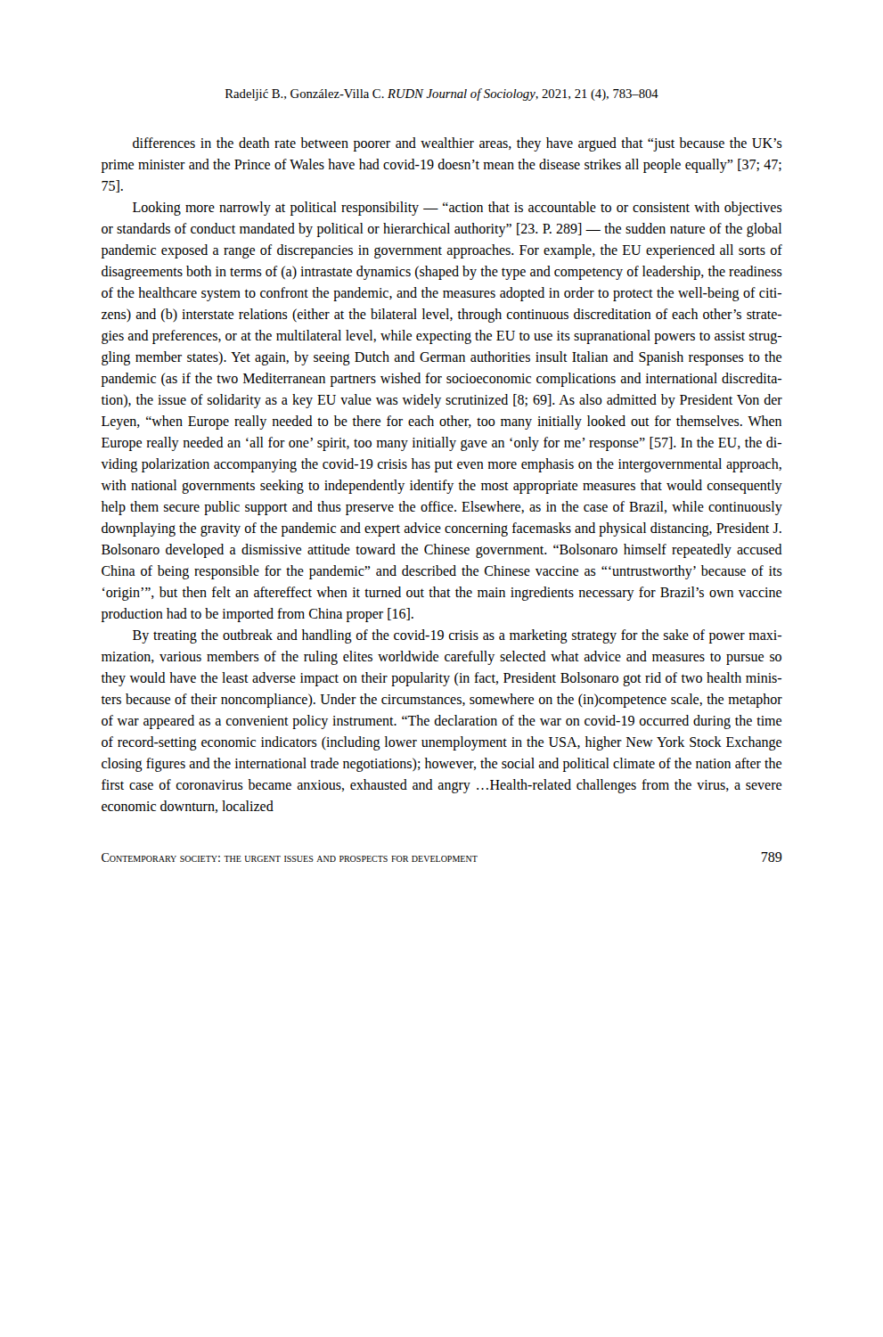Radeljić B., González-Villa C. RUDN Journal of Sociology, 2021, 21 (4), 783–804
differences in the death rate between poorer and wealthier areas, they have argued that “just because the UK’s prime minister and the Prince of Wales have had covid-19 doesn’t mean the disease strikes all people equally” [37; 47; 75].
Looking more narrowly at political responsibility — “action that is accountable to or consistent with objectives or standards of conduct mandated by political or hierarchical authority” [23. P. 289] — the sudden nature of the global pandemic exposed a range of discrepancies in government approaches. For example, the EU experienced all sorts of disagreements both in terms of (a) intrastate dynamics (shaped by the type and competency of leadership, the readiness of the healthcare system to confront the pandemic, and the measures adopted in order to protect the well-being of citizens) and (b) interstate relations (either at the bilateral level, through continuous discreditation of each other’s strategies and preferences, or at the multilateral level, while expecting the EU to use its supranational powers to assist struggling member states). Yet again, by seeing Dutch and German authorities insult Italian and Spanish responses to the pandemic (as if the two Mediterranean partners wished for socioeconomic complications and international discreditation), the issue of solidarity as a key EU value was widely scrutinized [8; 69]. As also admitted by President Von der Leyen, “when Europe really needed to be there for each other, too many initially looked out for themselves. When Europe really needed an ‘all for one’ spirit, too many initially gave an ‘only for me’ response” [57]. In the EU, the dividing polarization accompanying the covid-19 crisis has put even more emphasis on the intergovernmental approach, with national governments seeking to independently identify the most appropriate measures that would consequently help them secure public support and thus preserve the office. Elsewhere, as in the case of Brazil, while continuously downplaying the gravity of the pandemic and expert advice concerning facemasks and physical distancing, President J. Bolsonaro developed a dismissive attitude toward the Chinese government. “Bolsonaro himself repeatedly accused China of being responsible for the pandemic” and described the Chinese vaccine as “‘untrustworthy’ because of its ‘origin’”, but then felt an aftereffect when it turned out that the main ingredients necessary for Brazil’s own vaccine production had to be imported from China proper [16].
By treating the outbreak and handling of the covid-19 crisis as a marketing strategy for the sake of power maximization, various members of the ruling elites worldwide carefully selected what advice and measures to pursue so they would have the least adverse impact on their popularity (in fact, President Bolsonaro got rid of two health ministers because of their noncompliance). Under the circumstances, somewhere on the (in)competence scale, the metaphor of war appeared as a convenient policy instrument. “The declaration of the war on covid-19 occurred during the time of record-setting economic indicators (including lower unemployment in the USA, higher New York Stock Exchange closing figures and the international trade negotiations); however, the social and political climate of the nation after the first case of coronavirus became anxious, exhausted and angry …Health-related challenges from the virus, a severe economic downturn, localized
Contemporary society: the urgent issues and prospects for development 789